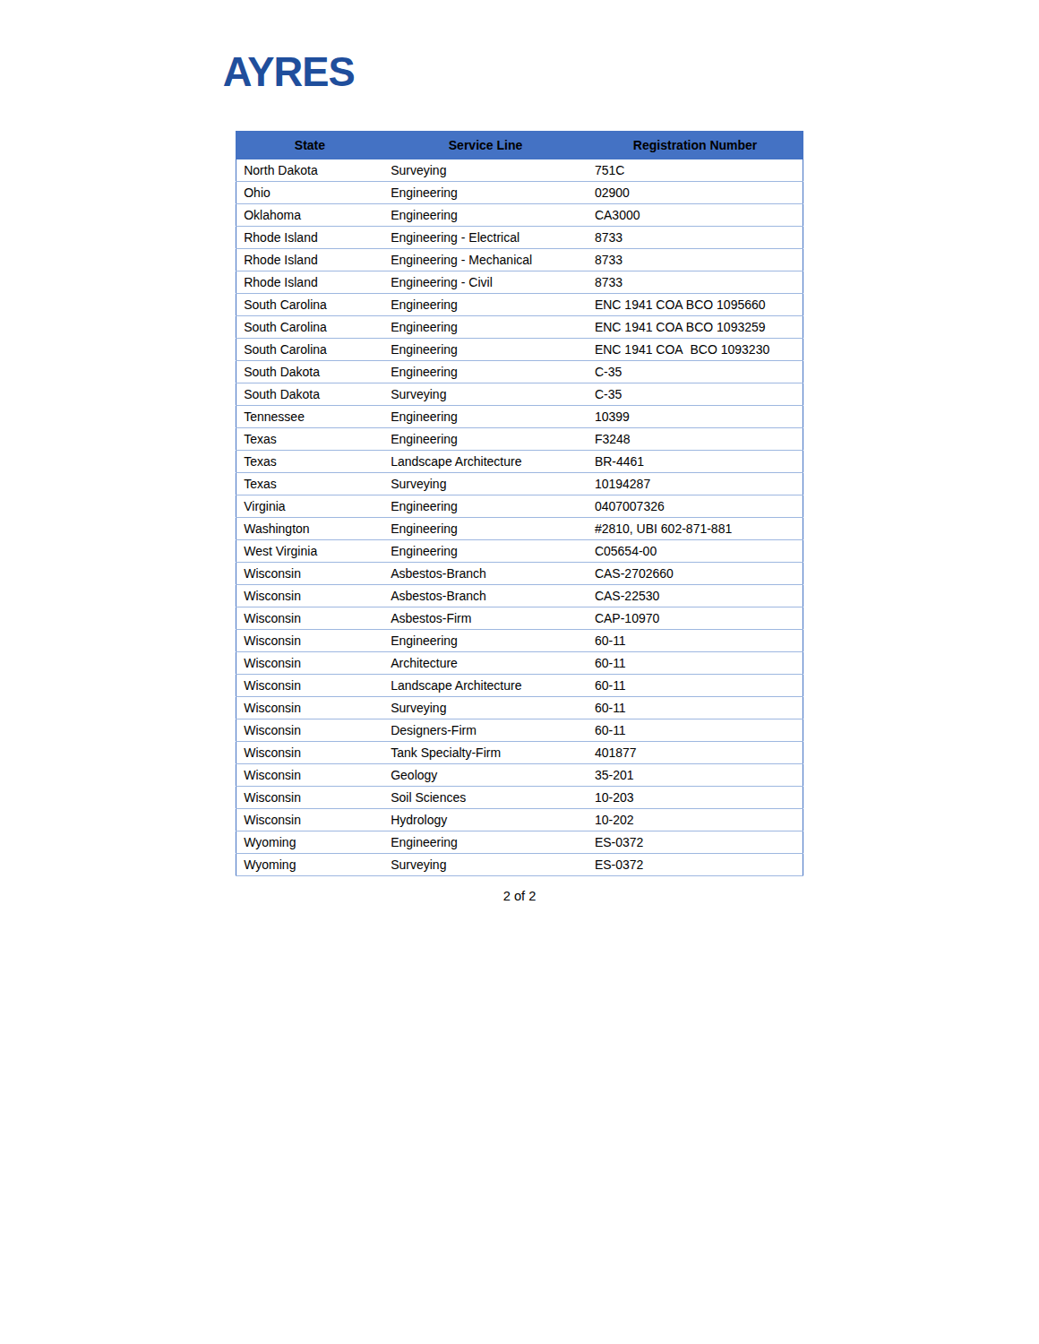AYRES
| State | Service Line | Registration Number |
| --- | --- | --- |
| North Dakota | Surveying | 751C |
| Ohio | Engineering | 02900 |
| Oklahoma | Engineering | CA3000 |
| Rhode Island | Engineering - Electrical | 8733 |
| Rhode Island | Engineering - Mechanical | 8733 |
| Rhode Island | Engineering - Civil | 8733 |
| South Carolina | Engineering | ENC 1941 COA BCO 1095660 |
| South Carolina | Engineering | ENC 1941 COA BCO 1093259 |
| South Carolina | Engineering | ENC 1941 COA BCO 1093230 |
| South Dakota | Engineering | C-35 |
| South Dakota | Surveying | C-35 |
| Tennessee | Engineering | 10399 |
| Texas | Engineering | F3248 |
| Texas | Landscape Architecture | BR-4461 |
| Texas | Surveying | 10194287 |
| Virginia | Engineering | 0407007326 |
| Washington | Engineering | #2810, UBI 602-871-881 |
| West Virginia | Engineering | C05654-00 |
| Wisconsin | Asbestos-Branch | CAS-2702660 |
| Wisconsin | Asbestos-Branch | CAS-22530 |
| Wisconsin | Asbestos-Firm | CAP-10970 |
| Wisconsin | Engineering | 60-11 |
| Wisconsin | Architecture | 60-11 |
| Wisconsin | Landscape Architecture | 60-11 |
| Wisconsin | Surveying | 60-11 |
| Wisconsin | Designers-Firm | 60-11 |
| Wisconsin | Tank Specialty-Firm | 401877 |
| Wisconsin | Geology | 35-201 |
| Wisconsin | Soil Sciences | 10-203 |
| Wisconsin | Hydrology | 10-202 |
| Wyoming | Engineering | ES-0372 |
| Wyoming | Surveying | ES-0372 |
2 of 2